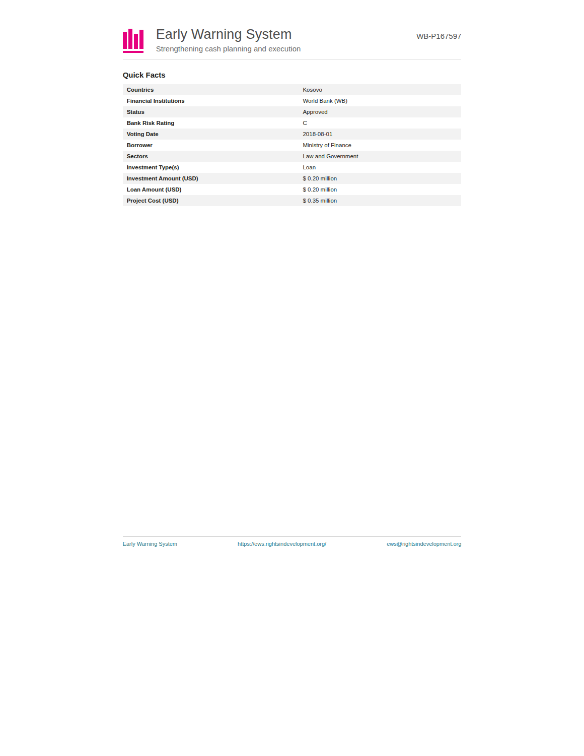Early Warning System
Strengthening cash planning and execution
WB-P167597
Quick Facts
| Countries | Kosovo |
| Financial Institutions | World Bank (WB) |
| Status | Approved |
| Bank Risk Rating | C |
| Voting Date | 2018-08-01 |
| Borrower | Ministry of Finance |
| Sectors | Law and Government |
| Investment Type(s) | Loan |
| Investment Amount (USD) | $ 0.20 million |
| Loan Amount (USD) | $ 0.20 million |
| Project Cost (USD) | $ 0.35 million |
Early Warning System
https://ews.rightsindevelopment.org/
ews@rightsindevelopment.org